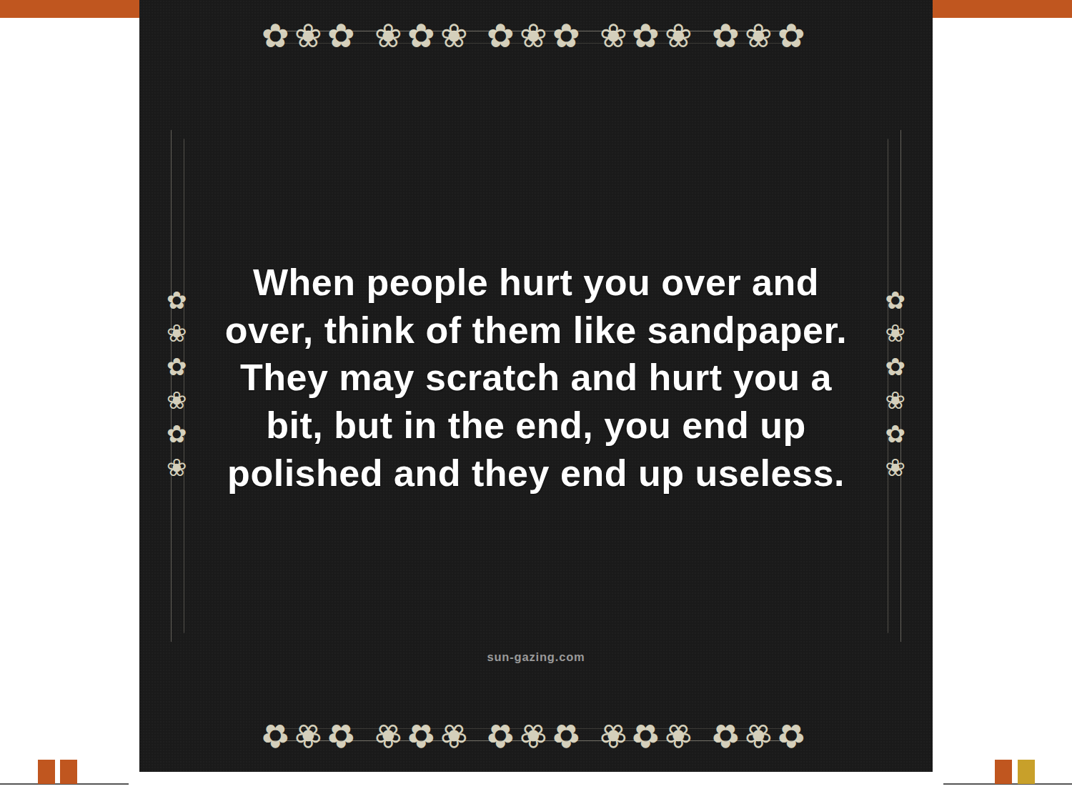✿❀✿ ❀✿❀ ✿❀✿ ❀✿❀ ✿❀✿
✿❀✿ ❀✿❀ ✿❀✿ ❀✿❀ ✿❀✿
✿❀✿❀✿❀
✿❀✿❀✿❀
When people hurt you over and over, think of them like sandpaper. They may scratch and hurt you a bit, but in the end, you end up polished and they end up useless.
sun-gazing.com